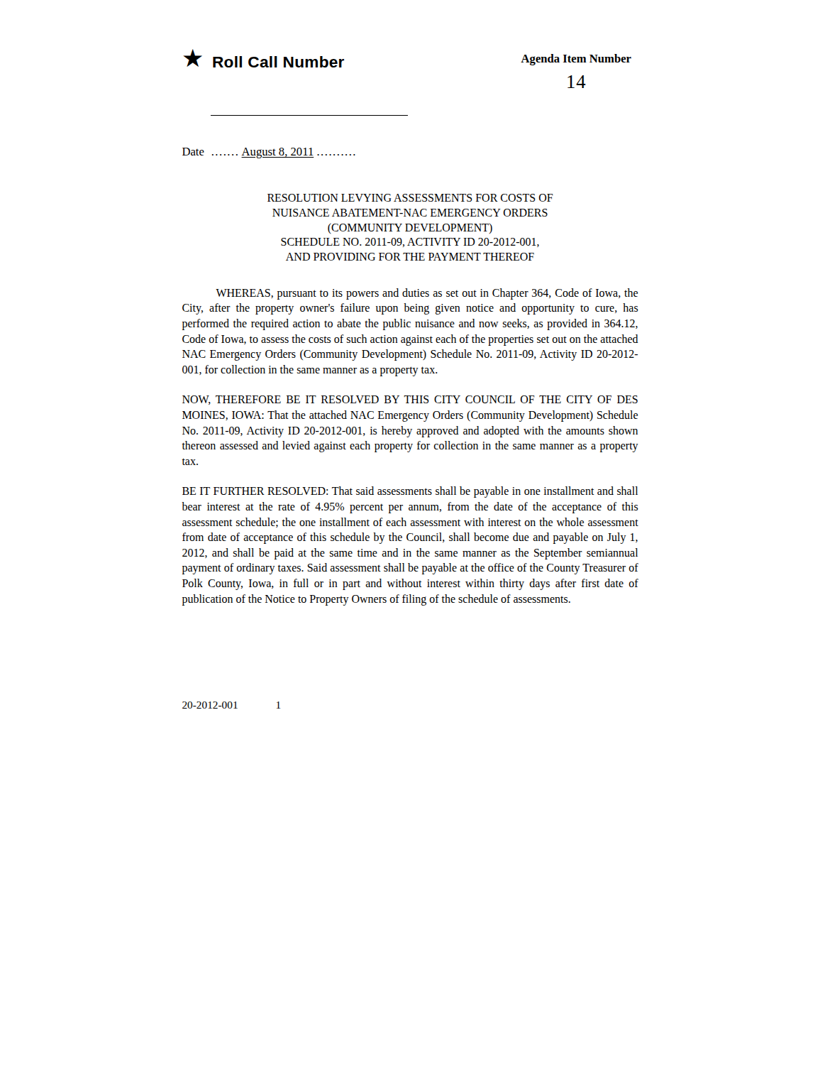★
Roll Call Number
Agenda Item Number
14
Date ....... August 8, 2011 ..........
RESOLUTION LEVYING ASSESSMENTS FOR COSTS OF
NUISANCE ABATEMENT-NAC EMERGENCY ORDERS
(COMMUNITY DEVELOPMENT)
SCHEDULE NO. 2011-09, ACTIVITY ID 20-2012-001,
AND PROVIDING FOR THE PAYMENT THEREOF
WHEREAS, pursuant to its powers and duties as set out in Chapter 364, Code of Iowa, the City, after the property owner's failure upon being given notice and opportunity to cure, has performed the required action to abate the public nuisance and now seeks, as provided in 364.12, Code of Iowa, to assess the costs of such action against each of the properties set out on the attached NAC Emergency Orders (Community Development) Schedule No. 2011-09, Activity ID 20-2012-001, for collection in the same manner as a property tax.
NOW, THEREFORE BE IT RESOLVED BY THIS CITY COUNCIL OF THE CITY OF DES MOINES, IOWA: That the attached NAC Emergency Orders (Community Development) Schedule No. 2011-09, Activity ID 20-2012-001, is hereby approved and adopted with the amounts shown thereon assessed and levied against each property for collection in the same manner as a property tax.
BE IT FURTHER RESOLVED: That said assessments shall be payable in one installment and shall bear interest at the rate of 4.95% percent per annum, from the date of the acceptance of this assessment schedule; the one installment of each assessment with interest on the whole assessment from date of acceptance of this schedule by the Council, shall become due and payable on July 1, 2012, and shall be paid at the same time and in the same manner as the September semiannual payment of ordinary taxes. Said assessment shall be payable at the office of the County Treasurer of Polk County, Iowa, in full or in part and without interest within thirty days after first date of publication of the Notice to Property Owners of filing of the schedule of assessments.
20-2012-001
1